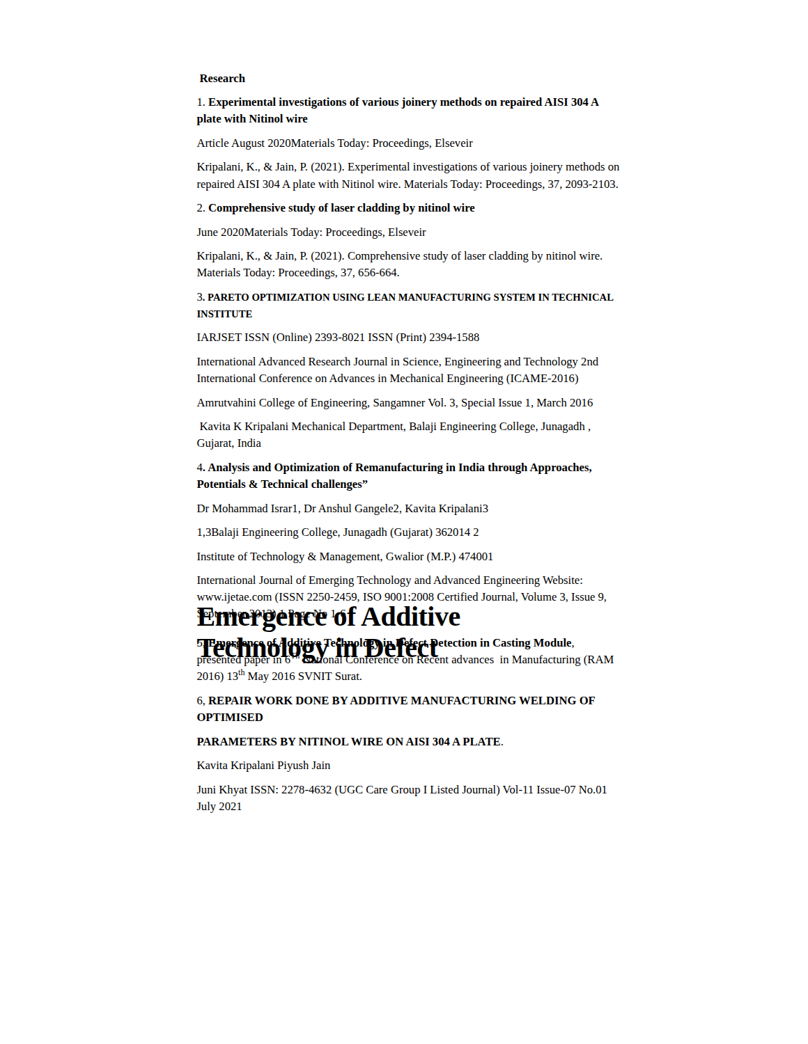Research
1. Experimental investigations of various joinery methods on repaired AISI 304 A plate with Nitinol wire
Article August 2020Materials Today: Proceedings, Elseveir
Kripalani, K., & Jain, P. (2021). Experimental investigations of various joinery methods on repaired AISI 304 A plate with Nitinol wire. Materials Today: Proceedings, 37, 2093-2103.
2. Comprehensive study of laser cladding by nitinol wire
June 2020Materials Today: Proceedings, Elseveir
Kripalani, K., & Jain, P. (2021). Comprehensive study of laser cladding by nitinol wire. Materials Today: Proceedings, 37, 656-664.
3. PARETO OPTIMIZATION USING LEAN MANUFACTURING SYSTEM IN TECHNICAL INSTITUTE
IARJSET ISSN (Online) 2393-8021 ISSN (Print) 2394-1588
International Advanced Research Journal in Science, Engineering and Technology 2nd International Conference on Advances in Mechanical Engineering (ICAME-2016)
Amrutvahini College of Engineering, Sangamner Vol. 3, Special Issue 1, March 2016
Kavita K Kripalani Mechanical Department, Balaji Engineering College, Junagadh , Gujarat, India
4. Analysis and Optimization of Remanufacturing in India through Approaches, Potentials & Technical challenges”
Dr Mohammad Israr1, Dr Anshul Gangele2, Kavita Kripalani3
1,3Balaji Engineering College, Junagadh (Gujarat) 362014 2
Institute of Technology & Management, Gwalior (M.P.) 474001
International Journal of Emerging Technology and Advanced Engineering Website: www.ijetae.com (ISSN 2250-2459, ISO 9001:2008 Certified Journal, Volume 3, Issue 9, September 2013) 1 Page No 1-6
Emergence of Additive Technology in Defect
5, Emergence of Additive Technology in Defect Detection in Casting Module, presented paper in 6Th National Conference on Recent advances in Manufacturing (RAM 2016) 13th May 2016 SVNIT Surat.
6, REPAIR WORK DONE BY ADDITIVE MANUFACTURING WELDING OF OPTIMISED
PARAMETERS BY NITINOL WIRE ON AISI 304 A PLATE.
Kavita Kripalani Piyush Jain
Juni Khyat ISSN: 2278-4632 (UGC Care Group I Listed Journal) Vol-11 Issue-07 No.01 July 2021